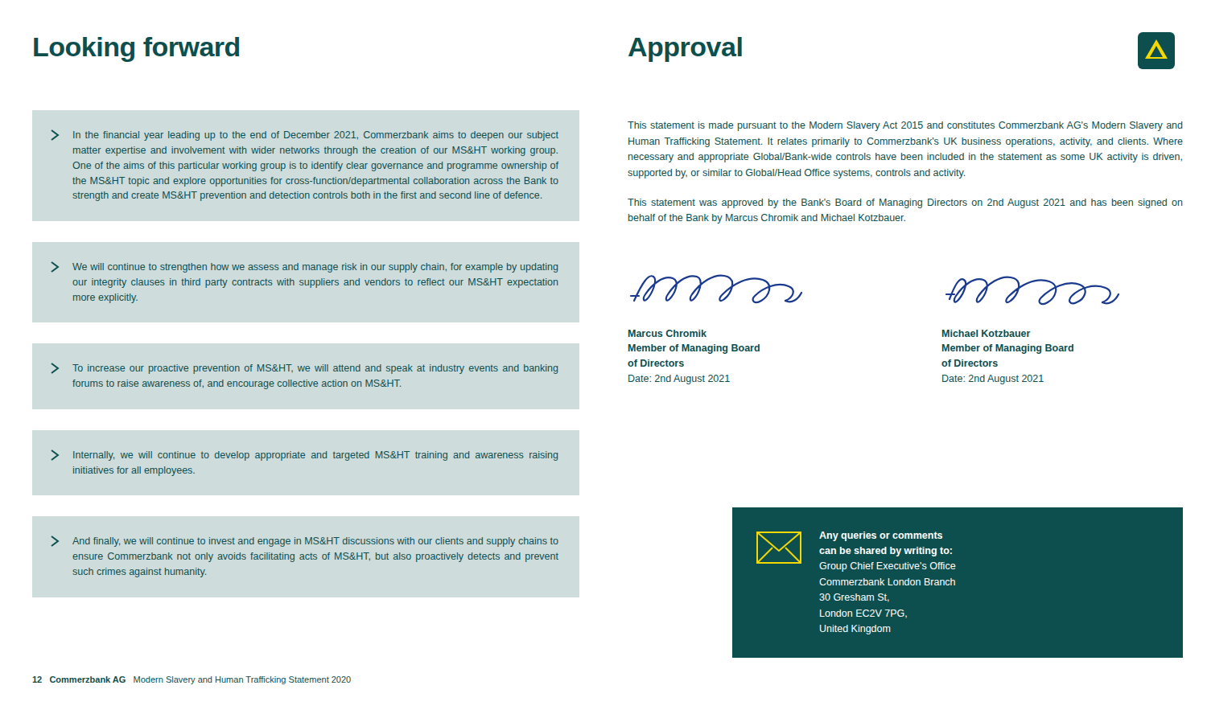Looking forward
In the financial year leading up to the end of December 2021, Commerzbank aims to deepen our subject matter expertise and involvement with wider networks through the creation of our MS&HT working group. One of the aims of this particular working group is to identify clear governance and programme ownership of the MS&HT topic and explore opportunities for cross-function/departmental collaboration across the Bank to strength and create MS&HT prevention and detection controls both in the first and second line of defence.
We will continue to strengthen how we assess and manage risk in our supply chain, for example by updating our integrity clauses in third party contracts with suppliers and vendors to reflect our MS&HT expectation more explicitly.
To increase our proactive prevention of MS&HT, we will attend and speak at industry events and banking forums to raise awareness of, and encourage collective action on MS&HT.
Internally, we will continue to develop appropriate and targeted MS&HT training and awareness raising initiatives for all employees.
And finally, we will continue to invest and engage in MS&HT discussions with our clients and supply chains to ensure Commerzbank not only avoids facilitating acts of MS&HT, but also proactively detects and prevent such crimes against humanity.
Approval
This statement is made pursuant to the Modern Slavery Act 2015 and constitutes Commerzbank AG's Modern Slavery and Human Trafficking Statement. It relates primarily to Commerzbank's UK business operations, activity, and clients. Where necessary and appropriate Global/Bank-wide controls have been included in the statement as some UK activity is driven, supported by, or similar to Global/Head Office systems, controls and activity.
This statement was approved by the Bank's Board of Managing Directors on 2nd August 2021 and has been signed on behalf of the Bank by Marcus Chromik and Michael Kotzbauer.
Marcus Chromik
Member of Managing Board
of Directors
Date: 2nd August 2021
Michael Kotzbauer
Member of Managing Board
of Directors
Date: 2nd August 2021
Any queries or comments can be shared by writing to: Group Chief Executive's Office
Commerzbank London Branch
30 Gresham St,
London EC2V 7PG,
United Kingdom
12 Commerzbank AG Modern Slavery and Human Trafficking Statement 2020